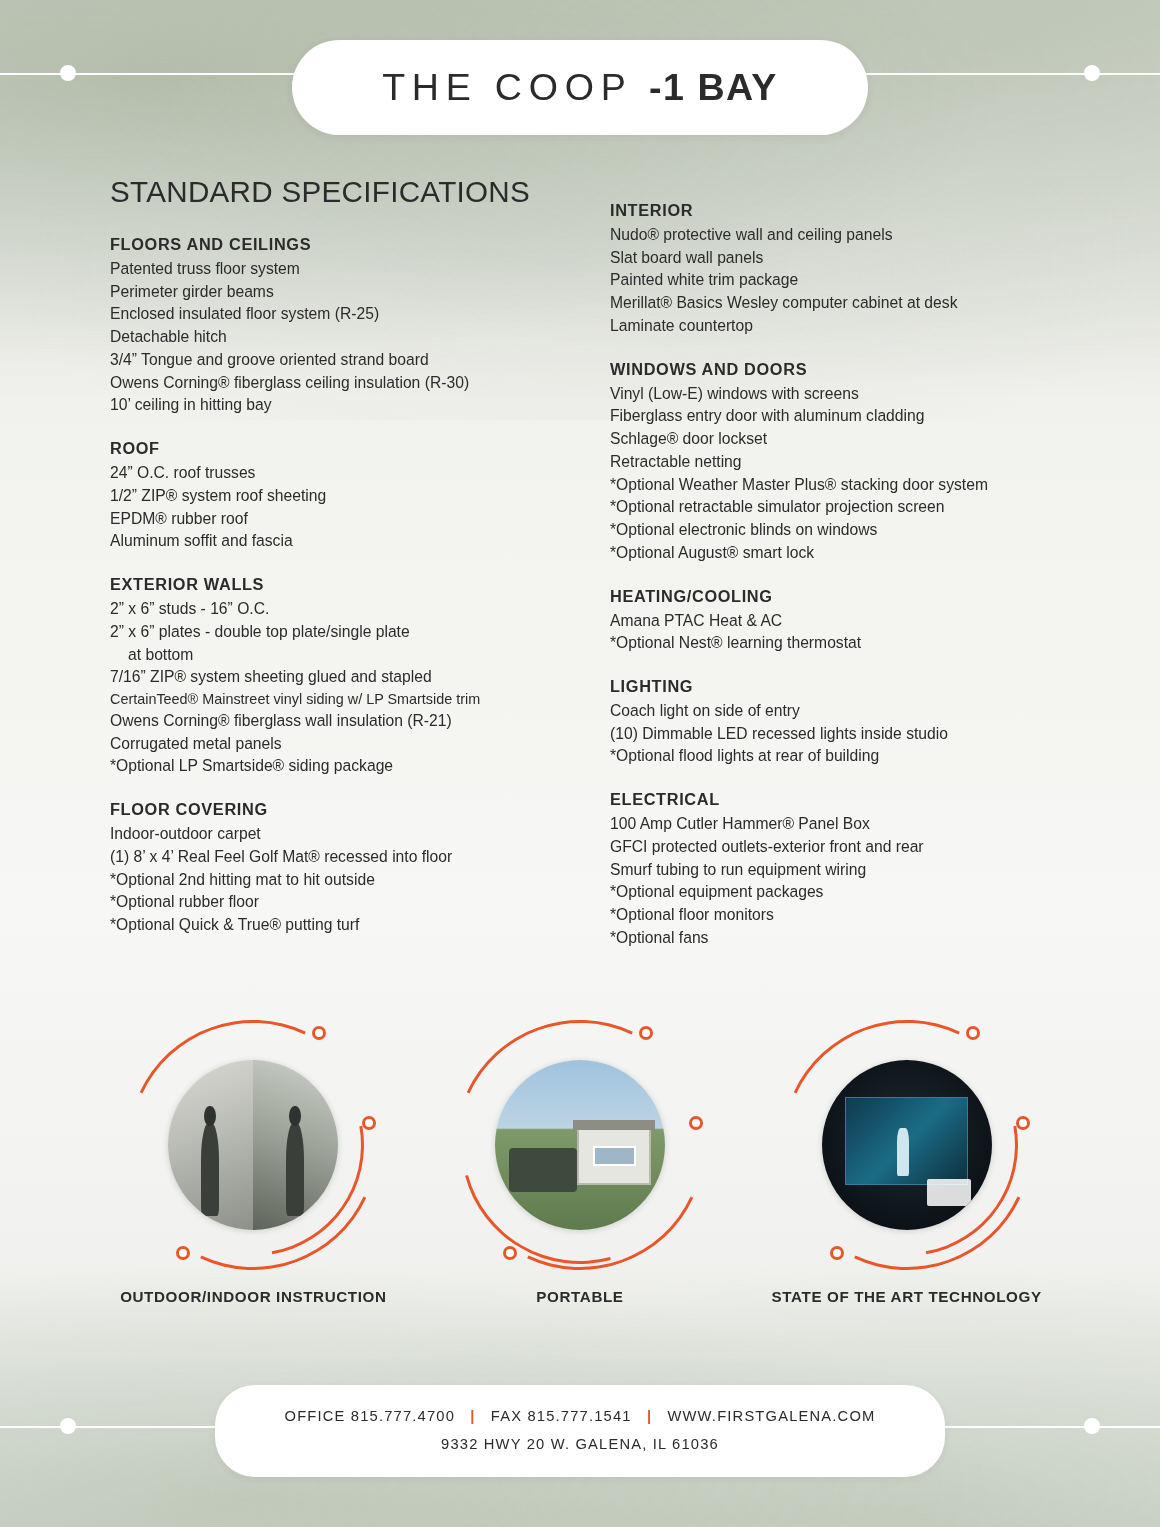THE COOP -1 BAY
Standard Specifications
Floors and Ceilings
Patented truss floor system
Perimeter girder beams
Enclosed insulated floor system (R-25)
Detachable hitch
3/4” Tongue and groove oriented strand board
Owens Corning® fiberglass ceiling insulation (R-30)
10’ ceiling in hitting bay
Roof
24” O.C. roof trusses
1/2” ZIP® system roof sheeting
EPDM® rubber roof
Aluminum soffit and fascia
Exterior Walls
2” x 6” studs - 16” O.C.
2” x 6” plates - double top plate/single plate
at bottom
7/16” ZIP® system sheeting glued and stapled
CertainTeed® Mainstreet vinyl siding w/ LP Smartside trim
Owens Corning® fiberglass wall insulation (R-21)
Corrugated metal panels
*Optional LP Smartside® siding package
Floor Covering
Indoor-outdoor carpet
(1) 8’ x 4’ Real Feel Golf Mat® recessed into floor
*Optional 2nd hitting mat to hit outside
*Optional rubber floor
*Optional Quick & True® putting turf
Interior
Nudo® protective wall and ceiling panels
Slat board wall panels
Painted white trim package
Merillat® Basics Wesley computer cabinet at desk
Laminate countertop
Windows and Doors
Vinyl (Low-E) windows with screens
Fiberglass entry door with aluminum cladding
Schlage® door lockset
Retractable netting
*Optional Weather Master Plus® stacking door system
*Optional retractable simulator projection screen
*Optional electronic blinds on windows
*Optional August® smart lock
Heating/Cooling
Amana PTAC Heat & AC
*Optional Nest® learning thermostat
Lighting
Coach light on side of entry
(10) Dimmable LED recessed lights inside studio
*Optional flood lights at rear of building
Electrical
100 Amp Cutler Hammer® Panel Box
GFCI protected outlets-exterior front and rear
Smurf tubing to run equipment wiring
*Optional equipment packages
*Optional floor monitors
*Optional fans
Outdoor/Indoor Instruction
Portable
State of the Art Technology
OFFICE 815.777.4700 | FAX 815.777.1541 | WWW.FIRSTGALENA.COM
9332 HWY 20 W. GALENA, IL 61036